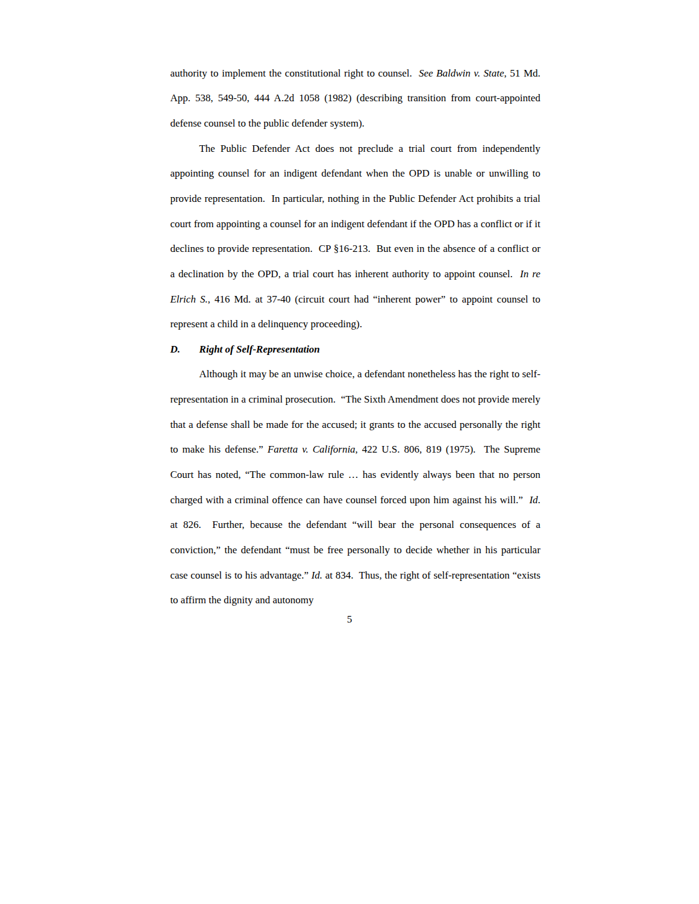authority to implement the constitutional right to counsel. See Baldwin v. State, 51 Md. App. 538, 549-50, 444 A.2d 1058 (1982) (describing transition from court-appointed defense counsel to the public defender system).
The Public Defender Act does not preclude a trial court from independently appointing counsel for an indigent defendant when the OPD is unable or unwilling to provide representation. In particular, nothing in the Public Defender Act prohibits a trial court from appointing a counsel for an indigent defendant if the OPD has a conflict or if it declines to provide representation. CP §16-213. But even in the absence of a conflict or a declination by the OPD, a trial court has inherent authority to appoint counsel. In re Elrich S., 416 Md. at 37-40 (circuit court had “inherent power” to appoint counsel to represent a child in a delinquency proceeding).
D. Right of Self-Representation
Although it may be an unwise choice, a defendant nonetheless has the right to self-representation in a criminal prosecution. “The Sixth Amendment does not provide merely that a defense shall be made for the accused; it grants to the accused personally the right to make his defense.” Faretta v. California, 422 U.S. 806, 819 (1975). The Supreme Court has noted, “The common-law rule … has evidently always been that no person charged with a criminal offence can have counsel forced upon him against his will.” Id. at 826. Further, because the defendant “will bear the personal consequences of a conviction,” the defendant “must be free personally to decide whether in his particular case counsel is to his advantage.” Id. at 834. Thus, the right of self-representation “exists to affirm the dignity and autonomy
5